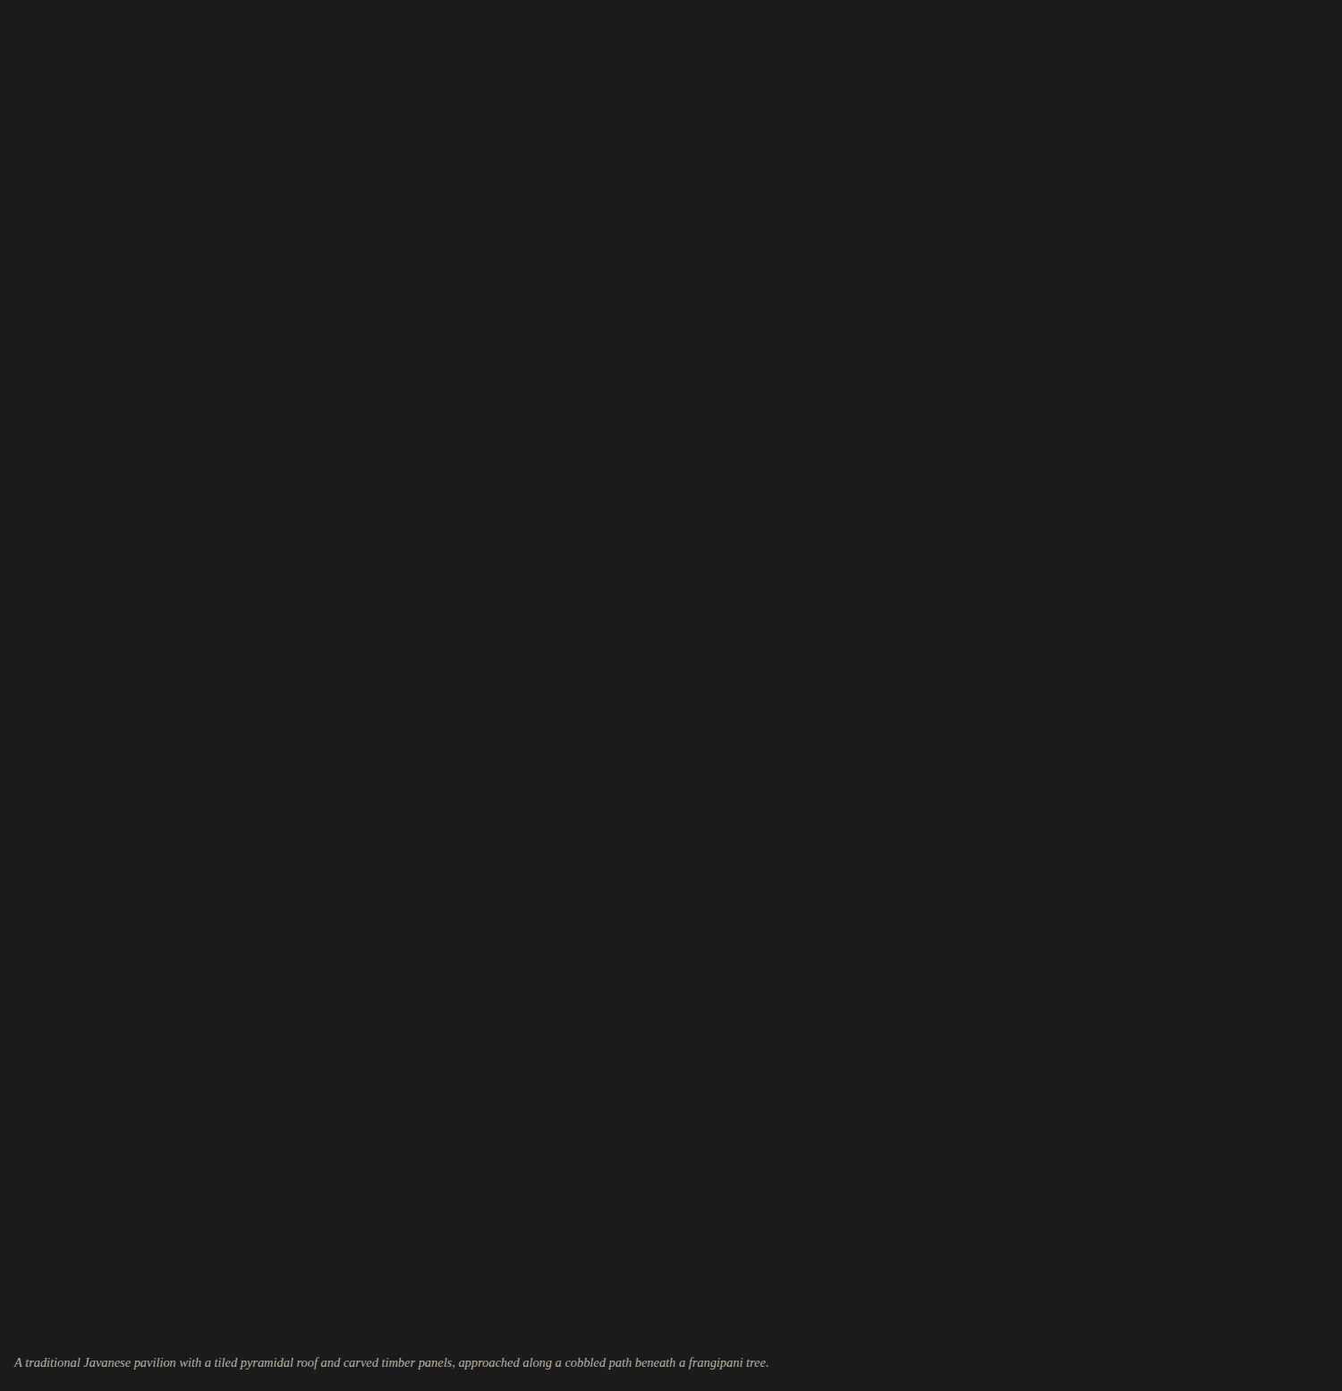Photograph of a traditional Javanese pavilion
A traditional Javanese pavilion with a tiled pyramidal roof and carved timber panels, approached along a cobbled path beneath a frangipani tree.